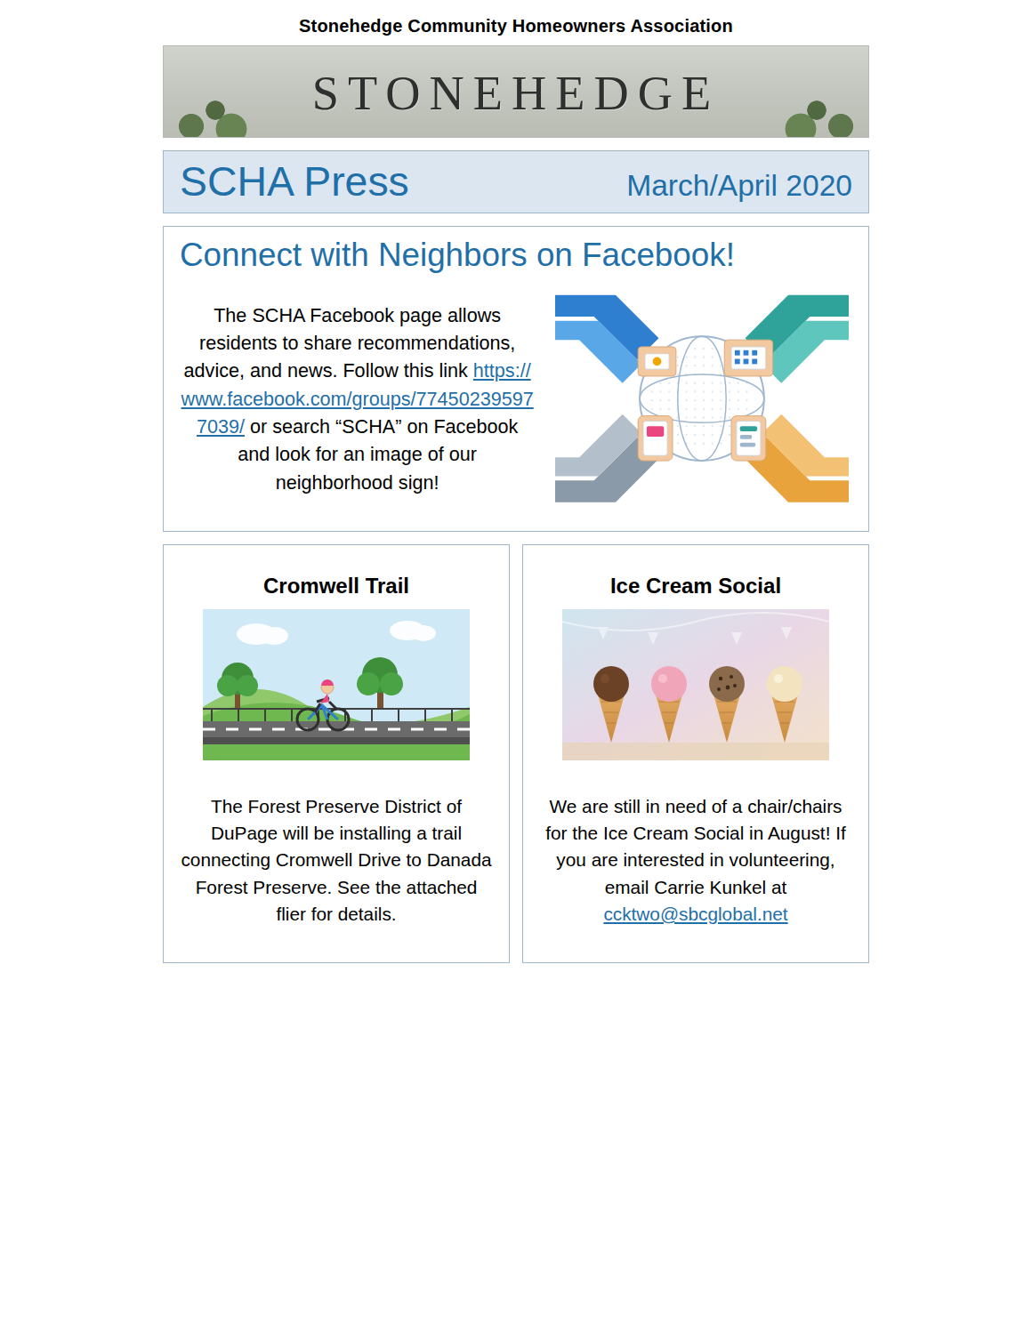Stonehedge Community Homeowners Association
STONEHEDGE
SCHA Press
March/April 2020
Connect with Neighbors on Facebook!
The SCHA Facebook page allows residents to share recommendations, advice, and news. Follow this link https://www.facebook.com/groups/774502395977039/ or search “SCHA” on Facebook and look for an image of our neighborhood sign!
Cromwell Trail
The Forest Preserve District of DuPage will be installing a trail connecting Cromwell Drive to Danada Forest Preserve. See the attached flier for details.
Ice Cream Social
We are still in need of a chair/chairs for the Ice Cream Social in August! If you are interested in volunteering, email Carrie Kunkel at ccktwo@sbcglobal.net